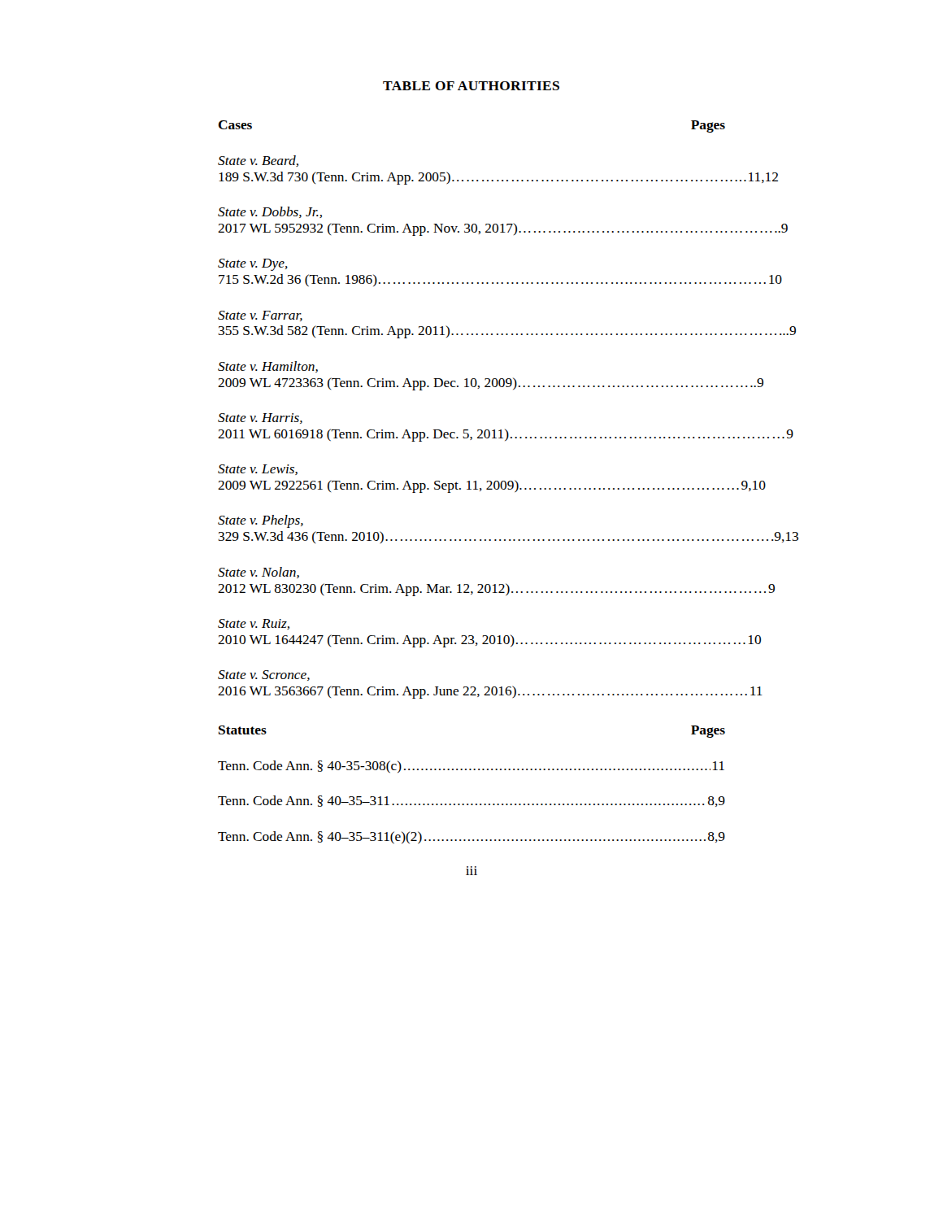TABLE OF AUTHORITIES
Cases Pages
State v. Beard,
189 S.W.3d 730 (Tenn. Crim. App. 2005)…………………………………………………... 11,12
State v. Dobbs, Jr.,
2017 WL 5952932 (Tenn. Crim. App. Nov. 30, 2017)…………..…………..……………………..9
State v. Dye,
715 S.W.2d 36 (Tenn. 1986)…………..………………………………..………………………10
State v. Farrar,
355 S.W.3d 582 (Tenn. Crim. App. 2011)…………………………………………………………...9
State v. Hamilton,
2009 WL 4723363 (Tenn. Crim. App. Dec. 10, 2009)…………………..……………………..9
State v. Harris,
2011 WL 6016918 (Tenn. Crim. App. Dec. 5, 2011)…………………………..……………………9
State v. Lewis,
2009 WL 2922561 (Tenn. Crim. App. Sept. 11, 2009).……………..………………………9,10
State v. Phelps,
329 S.W.3d 436 (Tenn. 2010)…….………………..…………………………………………….9,13
State v. Nolan,
2012 WL 830230 (Tenn. Crim. App. Mar. 12, 2012)………………….…………………………9
State v. Ruiz,
2010 WL 1644247 (Tenn. Crim. App. Apr. 23, 2010)…………..……………………………10
State v. Scronce,
2016 WL 3563667 (Tenn. Crim. App. June 22, 2016)…………………..……………………11
Statutes Pages
Tenn. Code Ann. § 40-35-308(c) .................................................................................................. 11
Tenn. Code Ann. § 40–35–311 ..................................................................................................... 8,9
Tenn. Code Ann. § 40–35–311(e)(2) ......................................................................................... 8,9
iii